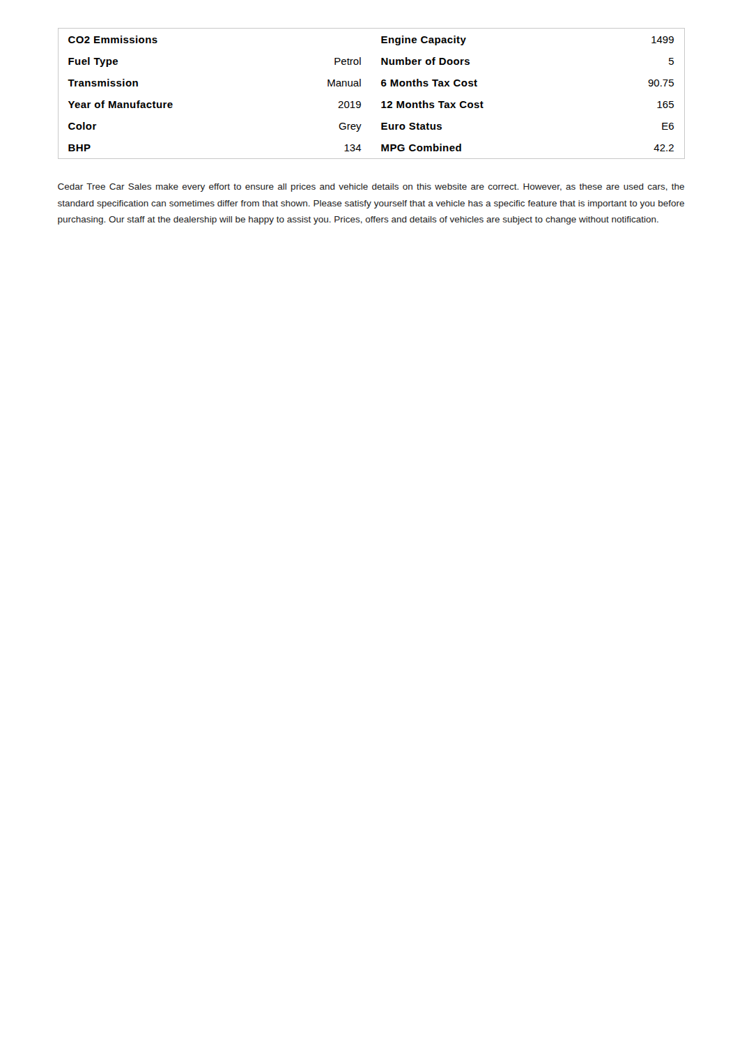| CO2 Emmissions | | Engine Capacity | 1499 |
| Fuel Type | Petrol | Number of Doors | 5 |
| Transmission | Manual | 6 Months Tax Cost | 90.75 |
| Year of Manufacture | 2019 | 12 Months Tax Cost | 165 |
| Color | Grey | Euro Status | E6 |
| BHP | 134 | MPG Combined | 42.2 |
Cedar Tree Car Sales make every effort to ensure all prices and vehicle details on this website are correct. However, as these are used cars, the standard specification can sometimes differ from that shown. Please satisfy yourself that a vehicle has a specific feature that is important to you before purchasing. Our staff at the dealership will be happy to assist you. Prices, offers and details of vehicles are subject to change without notification.